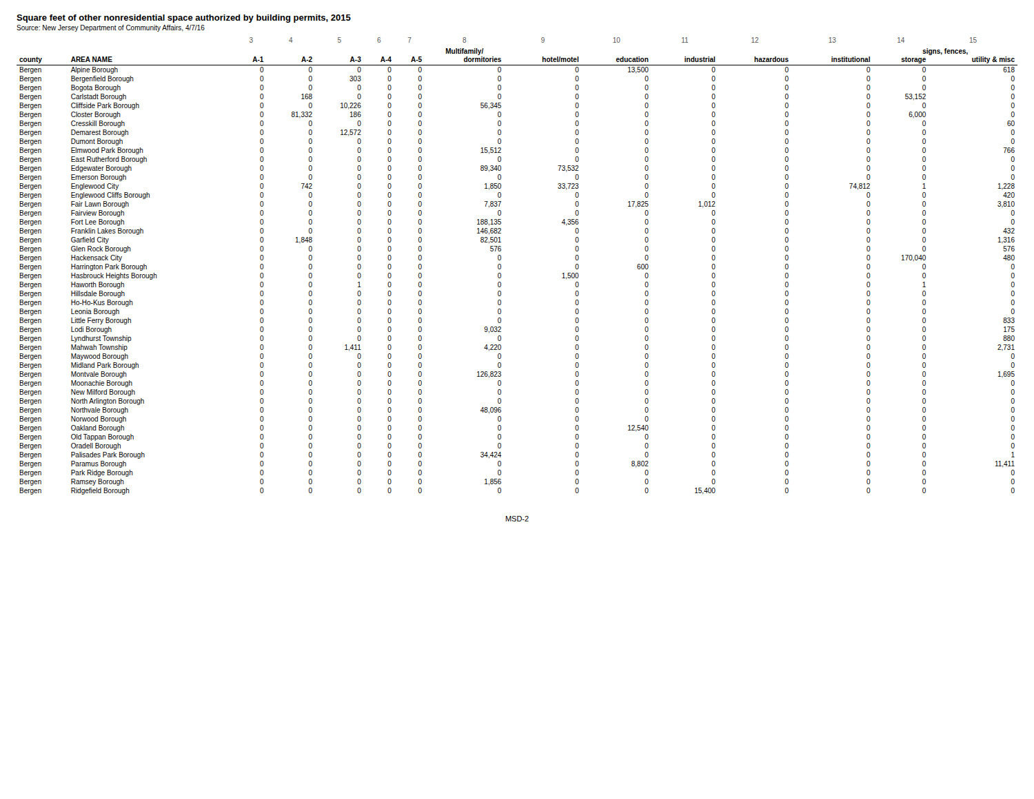Square feet of other nonresidential space authorized by building permits, 2015
Source: New Jersey Department of Community Affairs, 4/7/16
| | | 3 | 4 | 5 | 6 | 7 | 8 | 9 | 10 | 11 | 12 | 13 | 14 | 15 |
| --- | --- | --- | --- | --- | --- | --- | --- | --- | --- | --- | --- | --- | --- | --- |
| | | | | | | | Multifamily/ | | | | | | signs, fences, |
| county | AREA NAME | A-1 | A-2 | A-3 | A-4 | A-5 | dormitories | hotel/motel | education | industrial | hazardous | institutional | storage | utility & misc |
| Bergen | Alpine Borough | 0 | 0 | 0 | 0 | 0 | 0 | 0 | 13,500 | 0 | 0 | 0 | 0 | 618 |
| Bergen | Bergenfield Borough | 0 | 0 | 303 | 0 | 0 | 0 | 0 | 0 | 0 | 0 | 0 | 0 | 0 |
| Bergen | Bogota Borough | 0 | 0 | 0 | 0 | 0 | 0 | 0 | 0 | 0 | 0 | 0 | 0 | 0 |
| Bergen | Carlstadt Borough | 0 | 168 | 0 | 0 | 0 | 0 | 0 | 0 | 0 | 0 | 0 | 53,152 | 0 |
| Bergen | Cliffside Park Borough | 0 | 0 | 10,226 | 0 | 0 | 56,345 | 0 | 0 | 0 | 0 | 0 | 0 | 0 |
| Bergen | Closter Borough | 0 | 81,332 | 186 | 0 | 0 | 0 | 0 | 0 | 0 | 0 | 0 | 6,000 | 0 |
| Bergen | Cresskill Borough | 0 | 0 | 0 | 0 | 0 | 0 | 0 | 0 | 0 | 0 | 0 | 0 | 60 |
| Bergen | Demarest Borough | 0 | 0 | 12,572 | 0 | 0 | 0 | 0 | 0 | 0 | 0 | 0 | 0 | 0 |
| Bergen | Dumont Borough | 0 | 0 | 0 | 0 | 0 | 0 | 0 | 0 | 0 | 0 | 0 | 0 | 0 |
| Bergen | Elmwood Park Borough | 0 | 0 | 0 | 0 | 0 | 15,512 | 0 | 0 | 0 | 0 | 0 | 0 | 766 |
| Bergen | East Rutherford Borough | 0 | 0 | 0 | 0 | 0 | 0 | 0 | 0 | 0 | 0 | 0 | 0 | 0 |
| Bergen | Edgewater Borough | 0 | 0 | 0 | 0 | 0 | 89,340 | 73,532 | 0 | 0 | 0 | 0 | 0 | 0 |
| Bergen | Emerson Borough | 0 | 0 | 0 | 0 | 0 | 0 | 0 | 0 | 0 | 0 | 0 | 0 | 0 |
| Bergen | Englewood City | 0 | 742 | 0 | 0 | 0 | 1,850 | 33,723 | 0 | 0 | 0 | 74,812 | 1 | 1,228 |
| Bergen | Englewood Cliffs Borough | 0 | 0 | 0 | 0 | 0 | 0 | 0 | 0 | 0 | 0 | 0 | 0 | 420 |
| Bergen | Fair Lawn Borough | 0 | 0 | 0 | 0 | 0 | 7,837 | 0 | 17,825 | 1,012 | 0 | 0 | 0 | 3,810 |
| Bergen | Fairview Borough | 0 | 0 | 0 | 0 | 0 | 0 | 0 | 0 | 0 | 0 | 0 | 0 | 0 |
| Bergen | Fort Lee Borough | 0 | 0 | 0 | 0 | 0 | 188,135 | 4,356 | 0 | 0 | 0 | 0 | 0 | 0 |
| Bergen | Franklin Lakes Borough | 0 | 0 | 0 | 0 | 0 | 146,682 | 0 | 0 | 0 | 0 | 0 | 0 | 432 |
| Bergen | Garfield City | 0 | 1,848 | 0 | 0 | 0 | 82,501 | 0 | 0 | 0 | 0 | 0 | 0 | 1,316 |
| Bergen | Glen Rock Borough | 0 | 0 | 0 | 0 | 0 | 576 | 0 | 0 | 0 | 0 | 0 | 0 | 576 |
| Bergen | Hackensack City | 0 | 0 | 0 | 0 | 0 | 0 | 0 | 0 | 0 | 0 | 0 | 170,040 | 480 |
| Bergen | Harrington Park Borough | 0 | 0 | 0 | 0 | 0 | 0 | 0 | 600 | 0 | 0 | 0 | 0 | 0 |
| Bergen | Hasbrouck Heights Borough | 0 | 0 | 0 | 0 | 0 | 0 | 1,500 | 0 | 0 | 0 | 0 | 0 | 0 |
| Bergen | Haworth Borough | 0 | 0 | 1 | 0 | 0 | 0 | 0 | 0 | 0 | 0 | 0 | 1 | 0 |
| Bergen | Hillsdale Borough | 0 | 0 | 0 | 0 | 0 | 0 | 0 | 0 | 0 | 0 | 0 | 0 | 0 |
| Bergen | Ho-Ho-Kus Borough | 0 | 0 | 0 | 0 | 0 | 0 | 0 | 0 | 0 | 0 | 0 | 0 | 0 |
| Bergen | Leonia Borough | 0 | 0 | 0 | 0 | 0 | 0 | 0 | 0 | 0 | 0 | 0 | 0 | 0 |
| Bergen | Little Ferry Borough | 0 | 0 | 0 | 0 | 0 | 0 | 0 | 0 | 0 | 0 | 0 | 0 | 833 |
| Bergen | Lodi Borough | 0 | 0 | 0 | 0 | 0 | 9,032 | 0 | 0 | 0 | 0 | 0 | 0 | 175 |
| Bergen | Lyndhurst Township | 0 | 0 | 0 | 0 | 0 | 0 | 0 | 0 | 0 | 0 | 0 | 0 | 880 |
| Bergen | Mahwah Township | 0 | 0 | 1,411 | 0 | 0 | 4,220 | 0 | 0 | 0 | 0 | 0 | 0 | 2,731 |
| Bergen | Maywood Borough | 0 | 0 | 0 | 0 | 0 | 0 | 0 | 0 | 0 | 0 | 0 | 0 | 0 |
| Bergen | Midland Park Borough | 0 | 0 | 0 | 0 | 0 | 0 | 0 | 0 | 0 | 0 | 0 | 0 | 0 |
| Bergen | Montvale Borough | 0 | 0 | 0 | 0 | 0 | 126,823 | 0 | 0 | 0 | 0 | 0 | 0 | 1,695 |
| Bergen | Moonachie Borough | 0 | 0 | 0 | 0 | 0 | 0 | 0 | 0 | 0 | 0 | 0 | 0 | 0 |
| Bergen | New Milford Borough | 0 | 0 | 0 | 0 | 0 | 0 | 0 | 0 | 0 | 0 | 0 | 0 | 0 |
| Bergen | North Arlington Borough | 0 | 0 | 0 | 0 | 0 | 0 | 0 | 0 | 0 | 0 | 0 | 0 | 0 |
| Bergen | Northvale Borough | 0 | 0 | 0 | 0 | 0 | 48,096 | 0 | 0 | 0 | 0 | 0 | 0 | 0 |
| Bergen | Norwood Borough | 0 | 0 | 0 | 0 | 0 | 0 | 0 | 0 | 0 | 0 | 0 | 0 | 0 |
| Bergen | Oakland Borough | 0 | 0 | 0 | 0 | 0 | 0 | 0 | 12,540 | 0 | 0 | 0 | 0 | 0 |
| Bergen | Old Tappan Borough | 0 | 0 | 0 | 0 | 0 | 0 | 0 | 0 | 0 | 0 | 0 | 0 | 0 |
| Bergen | Oradell Borough | 0 | 0 | 0 | 0 | 0 | 0 | 0 | 0 | 0 | 0 | 0 | 0 | 0 |
| Bergen | Palisades Park Borough | 0 | 0 | 0 | 0 | 0 | 34,424 | 0 | 0 | 0 | 0 | 0 | 0 | 1 |
| Bergen | Paramus Borough | 0 | 0 | 0 | 0 | 0 | 0 | 0 | 8,802 | 0 | 0 | 0 | 0 | 11,411 |
| Bergen | Park Ridge Borough | 0 | 0 | 0 | 0 | 0 | 0 | 0 | 0 | 0 | 0 | 0 | 0 | 0 |
| Bergen | Ramsey Borough | 0 | 0 | 0 | 0 | 0 | 1,856 | 0 | 0 | 0 | 0 | 0 | 0 | 0 |
| Bergen | Ridgefield Borough | 0 | 0 | 0 | 0 | 0 | 0 | 0 | 0 | 15,400 | 0 | 0 | 0 | 0 |
MSD-2